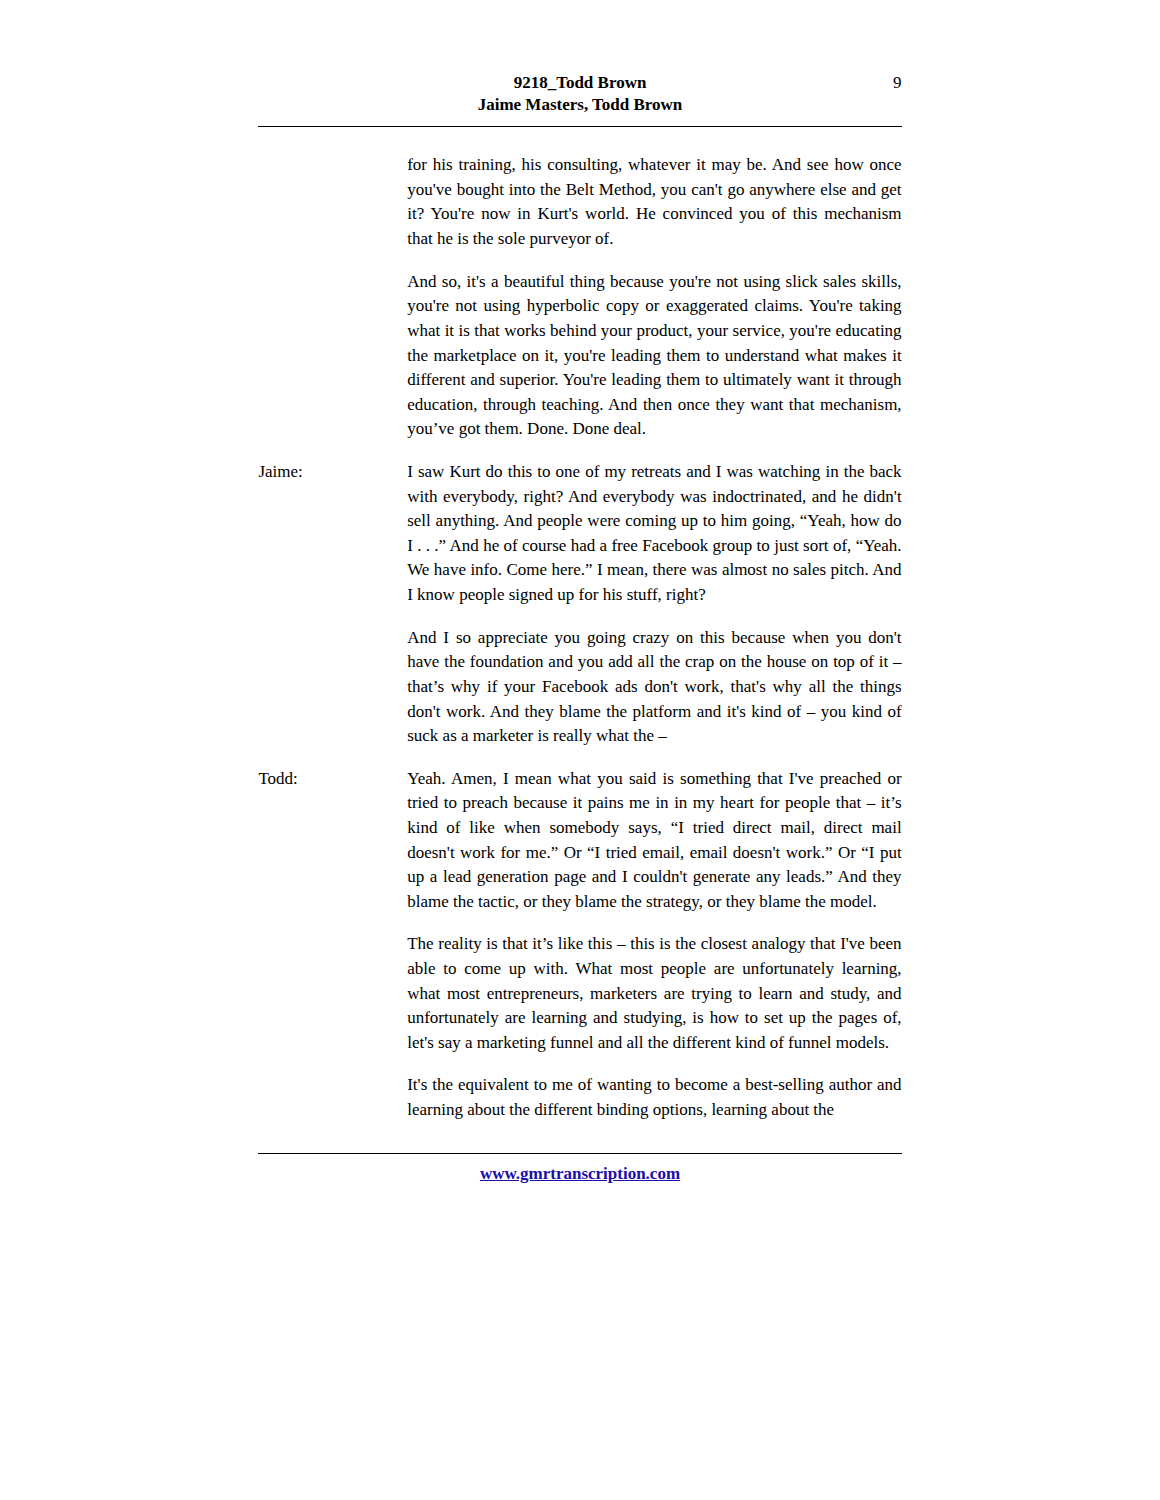9
9218_Todd Brown
Jaime Masters, Todd Brown
| | for his training, his consulting, whatever it may be. And see how once you've bought into the Belt Method, you can't go anywhere else and get it? You're now in Kurt's world. He convinced you of this mechanism that he is the sole purveyor of. And so, it's a beautiful thing because you're not using slick sales skills, you're not using hyperbolic copy or exaggerated claims. You're taking what it is that works behind your product, your service, you're educating the marketplace on it, you're leading them to understand what makes it different and superior. You're leading them to ultimately want it through education, through teaching. And then once they want that mechanism, you’ve got them. Done. Done deal. |
| Jaime: | I saw Kurt do this to one of my retreats and I was watching in the back with everybody, right? And everybody was indoctrinated, and he didn't sell anything. And people were coming up to him going, “Yeah, how do I . . .” And he of course had a free Facebook group to just sort of, “Yeah. We have info. Come here.” I mean, there was almost no sales pitch. And I know people signed up for his stuff, right? And I so appreciate you going crazy on this because when you don't have the foundation and you add all the crap on the house on top of it – that’s why if your Facebook ads don't work, that's why all the things don't work. And they blame the platform and it's kind of – you kind of suck as a marketer is really what the – |
| Todd: | Yeah. Amen, I mean what you said is something that I've preached or tried to preach because it pains me in in my heart for people that – it’s kind of like when somebody says, “I tried direct mail, direct mail doesn't work for me.” Or “I tried email, email doesn't work.” Or “I put up a lead generation page and I couldn't generate any leads.” And they blame the tactic, or they blame the strategy, or they blame the model. The reality is that it’s like this – this is the closest analogy that I've been able to come up with. What most people are unfortunately learning, what most entrepreneurs, marketers are trying to learn and study, and unfortunately are learning and studying, is how to set up the pages of, let's say a marketing funnel and all the different kind of funnel models. It's the equivalent to me of wanting to become a best-selling author and learning about the different binding options, learning about the |
www.gmrtranscription.com